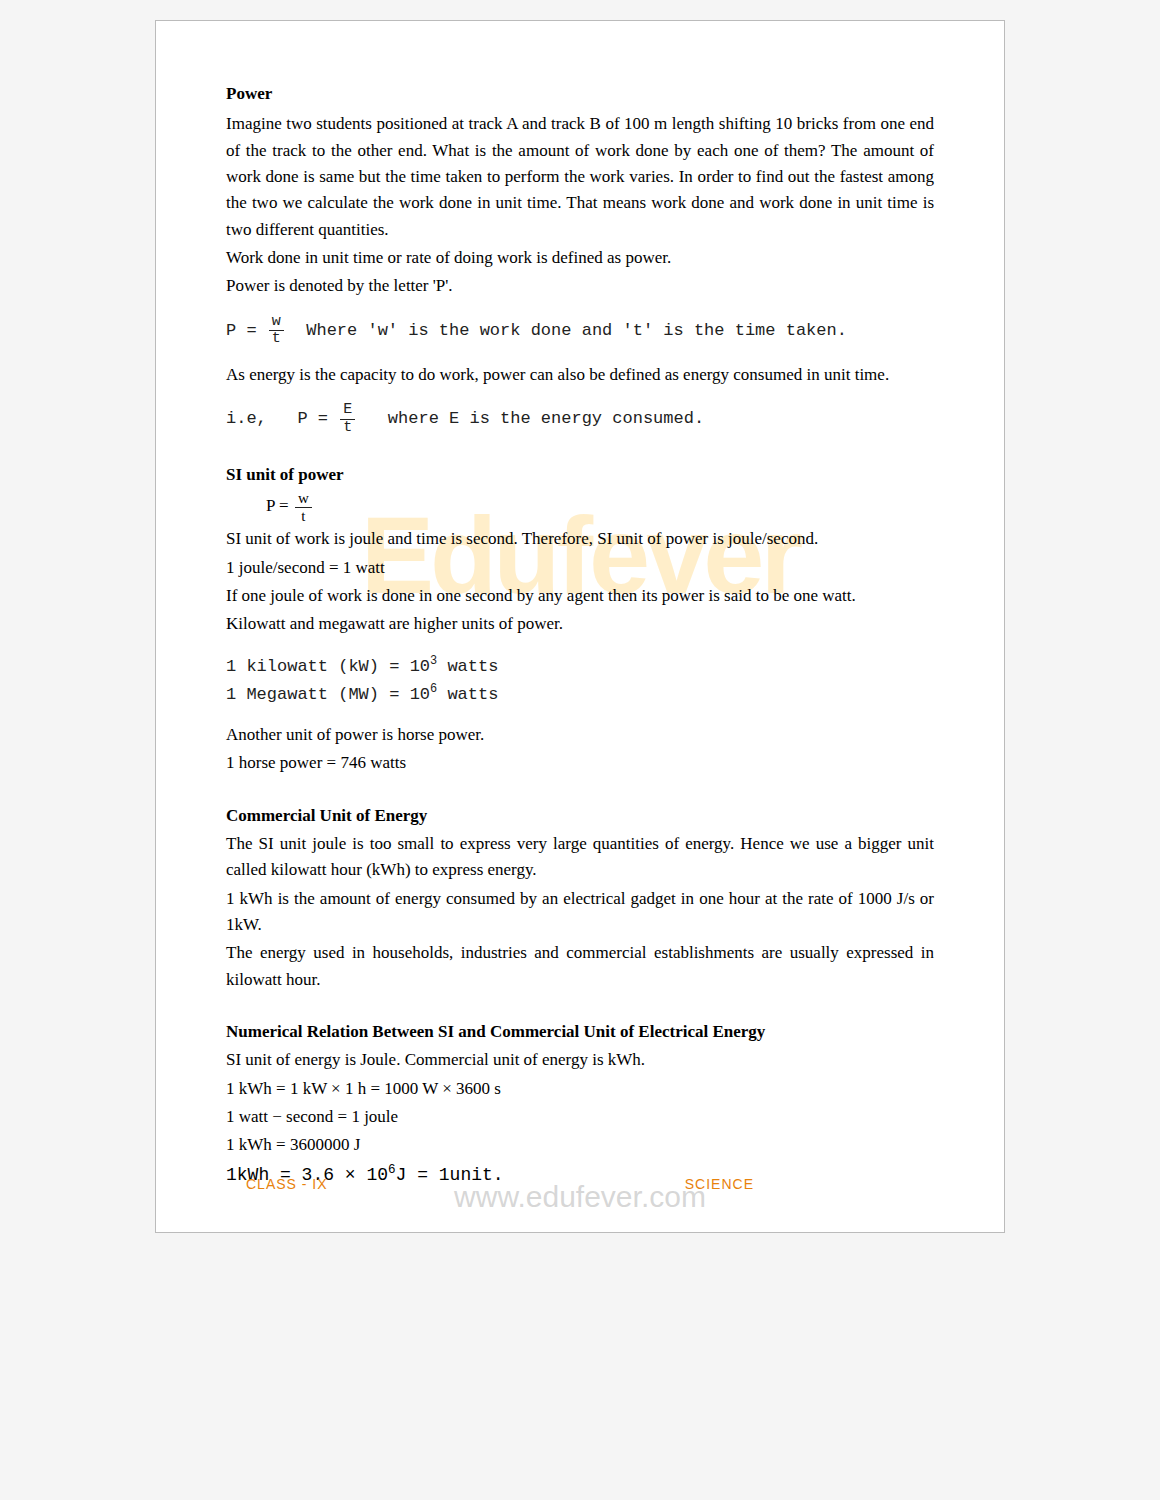Edufever
www.edufever.com
Power
Imagine two students positioned at track A and track B of 100 m length shifting 10 bricks from one end of the track to the other end. What is the amount of work done by each one of them? The amount of work done is same but the time taken to perform the work varies. In order to find out the fastest among the two we calculate the work done in unit time. That means work done and work done in unit time is two different quantities.
Work done in unit time or rate of doing work is defined as power.
Power is denoted by the letter 'P'.
P = wt Where 'w' is the work done and 't' is the time taken.
As energy is the capacity to do work, power can also be defined as energy consumed in unit time.
i.e, P = Et where E is the energy consumed.
SI unit of power
P = wt
SI unit of work is joule and time is second. Therefore, SI unit of power is joule/second.
1 joule/second = 1 watt
If one joule of work is done in one second by any agent then its power is said to be one watt.
Kilowatt and megawatt are higher units of power.
1 kilowatt (kW) = 103 watts
1 Megawatt (MW) = 106 watts
Another unit of power is horse power.
1 horse power = 746 watts
Commercial Unit of Energy
The SI unit joule is too small to express very large quantities of energy. Hence we use a bigger unit called kilowatt hour (kWh) to express energy.
1 kWh is the amount of energy consumed by an electrical gadget in one hour at the rate of 1000 J/s or 1kW.
The energy used in households, industries and commercial establishments are usually expressed in kilowatt hour.
Numerical Relation Between SI and Commercial Unit of Electrical Energy
SI unit of energy is Joule. Commercial unit of energy is kWh.
1 kWh = 1 kW × 1 h = 1000 W × 3600 s
1 watt − second = 1 joule
1 kWh = 3600000 J
1kWh = 3.6 × 106J = 1unit.
CLASS - IX SCIENCE